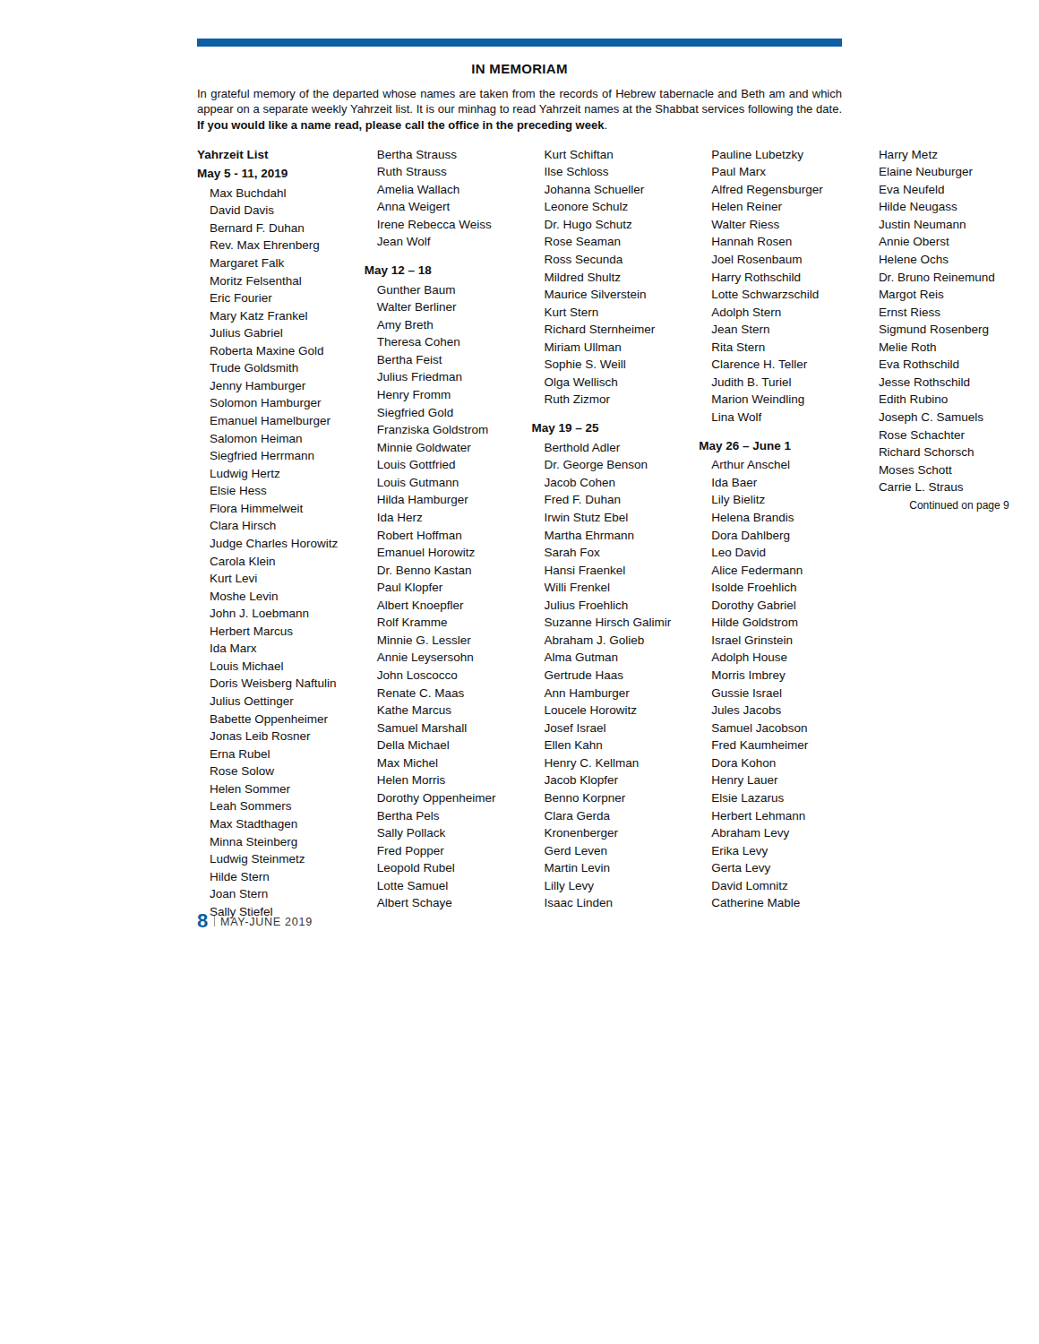In Memoriam
In grateful memory of the departed whose names are taken from the records of Hebrew tabernacle and Beth am and which appear on a separate weekly Yahrzeit list. It is our minhag to read Yahrzeit names at the Shabbat services following the date. If you would like a name read, please call the office in the preceding week.
Yahrzeit List
May 5 - 11, 2019
Max Buchdahl
David Davis
Bernard F. Duhan
Rev. Max Ehrenberg
Margaret Falk
Moritz Felsenthal
Eric Fourier
Mary Katz Frankel
Julius Gabriel
Roberta Maxine Gold
Trude Goldsmith
Jenny Hamburger
Solomon Hamburger
Emanuel Hamelburger
Salomon Heiman
Siegfried Herrmann
Ludwig Hertz
Elsie Hess
Flora Himmelweit
Clara Hirsch
Judge Charles Horowitz
Carola Klein
Kurt Levi
Moshe Levin
John J. Loebmann
Herbert Marcus
Ida Marx
Louis Michael
Doris Weisberg Naftulin
Julius Oettinger
Babette Oppenheimer
Jonas Leib Rosner
Erna Rubel
Rose Solow
Helen Sommer
Leah Sommers
Max Stadthagen
Minna Steinberg
Ludwig Steinmetz
Hilde Stern
Joan Stern
Sally Stiefel
Bertha Strauss
Ruth Strauss
Amelia Wallach
Anna Weigert
Irene Rebecca Weiss
Jean Wolf
May 12 – 18
Gunther Baum
Walter Berliner
Amy Breth
Theresa Cohen
Bertha Feist
Julius Friedman
Henry Fromm
Siegfried Gold
Franziska Goldstrom
Minnie Goldwater
Louis Gottfried
Louis Gutmann
Hilda Hamburger
Ida Herz
Robert Hoffman
Emanuel Horowitz
Dr. Benno Kastan
Paul Klopfer
Albert Knoepfler
Rolf Kramme
Minnie G. Lessler
Annie Leysersohn
John Loscocco
Renate C. Maas
Kathe Marcus
Samuel Marshall
Della Michael
Max Michel
Helen Morris
Dorothy Oppenheimer
Bertha Pels
Sally Pollack
Fred Popper
Leopold Rubel
Lotte Samuel
Albert Schaye
Kurt Schiftan
Ilse Schloss
Johanna Schueller
Leonore Schulz
Dr. Hugo Schutz
Rose Seaman
Ross Secunda
Mildred Shultz
Maurice Silverstein
Kurt Stern
Richard Sternheimer
Miriam Ullman
Sophie S. Weill
Olga Wellisch
Ruth Zizmor
May 19 – 25
Berthold Adler
Dr. George Benson
Jacob Cohen
Fred F. Duhan
Irwin Stutz Ebel
Martha Ehrmann
Sarah Fox
Hansi Fraenkel
Willi Frenkel
Julius Froehlich
Suzanne Hirsch Galimir
Abraham J. Golieb
Alma Gutman
Gertrude Haas
Ann Hamburger
Loucele Horowitz
Josef Israel
Ellen Kahn
Henry C. Kellman
Jacob Klopfer
Benno Korpner
Clara Gerda Kronenberger
Gerd Leven
Martin Levin
Lilly Levy
Isaac Linden
Pauline Lubetzky
Paul Marx
Alfred Regensburger
Helen Reiner
Walter Riess
Hannah Rosen
Joel Rosenbaum
Harry Rothschild
Lotte Schwarzschild
Adolph Stern
Jean Stern
Rita Stern
Clarence H. Teller
Judith B. Turiel
Marion Weindling
Lina Wolf
May 26 – June 1
Arthur Anschel
Ida Baer
Lily Bielitz
Helena Brandis
Dora Dahlberg
Leo David
Alice Federmann
Isolde Froehlich
Dorothy Gabriel
Hilde Goldstrom
Israel Grinstein
Adolph House
Morris Imbrey
Gussie Israel
Jules Jacobs
Samuel Jacobson
Fred Kaumheimer
Dora Kohon
Henry Lauer
Elsie Lazarus
Herbert Lehmann
Abraham Levy
Erika Levy
Gerta Levy
David Lomnitz
Catherine Mable
Harry Metz
Elaine Neuburger
Eva Neufeld
Hilde Neugass
Justin Neumann
Annie Oberst
Helene Ochs
Dr. Bruno Reinemund
Margot Reis
Ernst Riess
Sigmund Rosenberg
Melie Roth
Eva Rothschild
Jesse Rothschild
Edith Rubino
Joseph C. Samuels
Rose Schachter
Richard Schorsch
Moses Schott
Carrie L. Straus
Continued on page 9
8 MAY-JUNE 2019